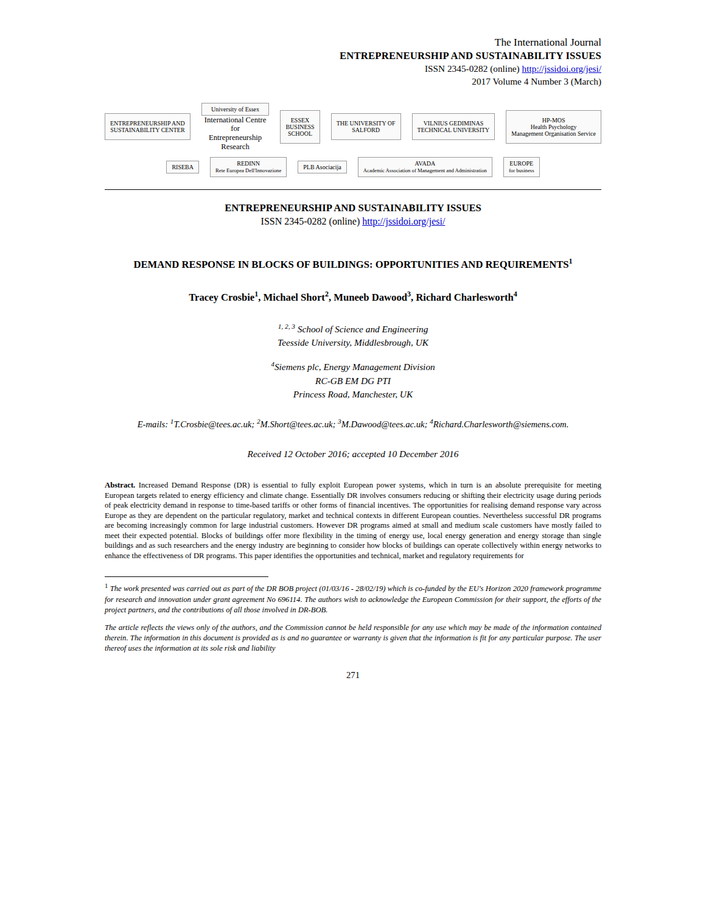The International Journal
ENTREPRENEURSHIP AND SUSTAINABILITY ISSUES
ISSN 2345-0282 (online) http://jssidoi.org/jesi/
2017 Volume 4 Number 3 (March)
ENTREPRENEURSHIP AND
SUSTAINABILITY CENTER
University of Essex
International Centre for
Entrepreneurship Research
ESSEX
BUSINESS
SCHOOL
THE UNIVERSITY OF
SALFORD
VILNIUS GEDIMINAS
TECHNICAL UNIVERSITY
HP-MOS
Health Psychology
Management Organisation Service
RISEBA
REDINN
Rete Europea Dell'Innovazione
PLB Asociacija
AVADA
Academic Association of Management and Administration
EUROPE
for business
ENTREPRENEURSHIP AND SUSTAINABILITY ISSUES
ISSN 2345-0282 (online) http://jssidoi.org/jesi/
Demand Response in Blocks of Buildings: Opportunities and Requirements1
Tracey Crosbie1, Michael Short2, Muneeb Dawood3, Richard Charlesworth4
1, 2, 3 School of Science and Engineering
Teesside University, Middlesbrough, UK
4Siemens plc, Energy Management Division
RC-GB EM DG PTI
Princess Road, Manchester, UK
E-mails: 1T.Crosbie@tees.ac.uk; 2M.Short@tees.ac.uk; 3M.Dawood@tees.ac.uk; 4Richard.Charlesworth@siemens.com.
Received 12 October 2016; accepted 10 December 2016
Abstract. Increased Demand Response (DR) is essential to fully exploit European power systems, which in turn is an absolute prerequisite for meeting European targets related to energy efficiency and climate change. Essentially DR involves consumers reducing or shifting their electricity usage during periods of peak electricity demand in response to time-based tariffs or other forms of financial incentives. The opportunities for realising demand response vary across Europe as they are dependent on the particular regulatory, market and technical contexts in different European counties. Nevertheless successful DR programs are becoming increasingly common for large industrial customers. However DR programs aimed at small and medium scale customers have mostly failed to meet their expected potential. Blocks of buildings offer more flexibility in the timing of energy use, local energy generation and energy storage than single buildings and as such researchers and the energy industry are beginning to consider how blocks of buildings can operate collectively within energy networks to enhance the effectiveness of DR programs. This paper identifies the opportunities and technical, market and regulatory requirements for
1 The work presented was carried out as part of the DR BOB project (01/03/16 - 28/02/19) which is co-funded by the EU's Horizon 2020 framework programme for research and innovation under grant agreement No 696114. The authors wish to acknowledge the European Commission for their support, the efforts of the project partners, and the contributions of all those involved in DR-BOB.
The article reflects the views only of the authors, and the Commission cannot be held responsible for any use which may be made of the information contained therein. The information in this document is provided as is and no guarantee or warranty is given that the information is fit for any particular purpose. The user thereof uses the information at its sole risk and liability
271